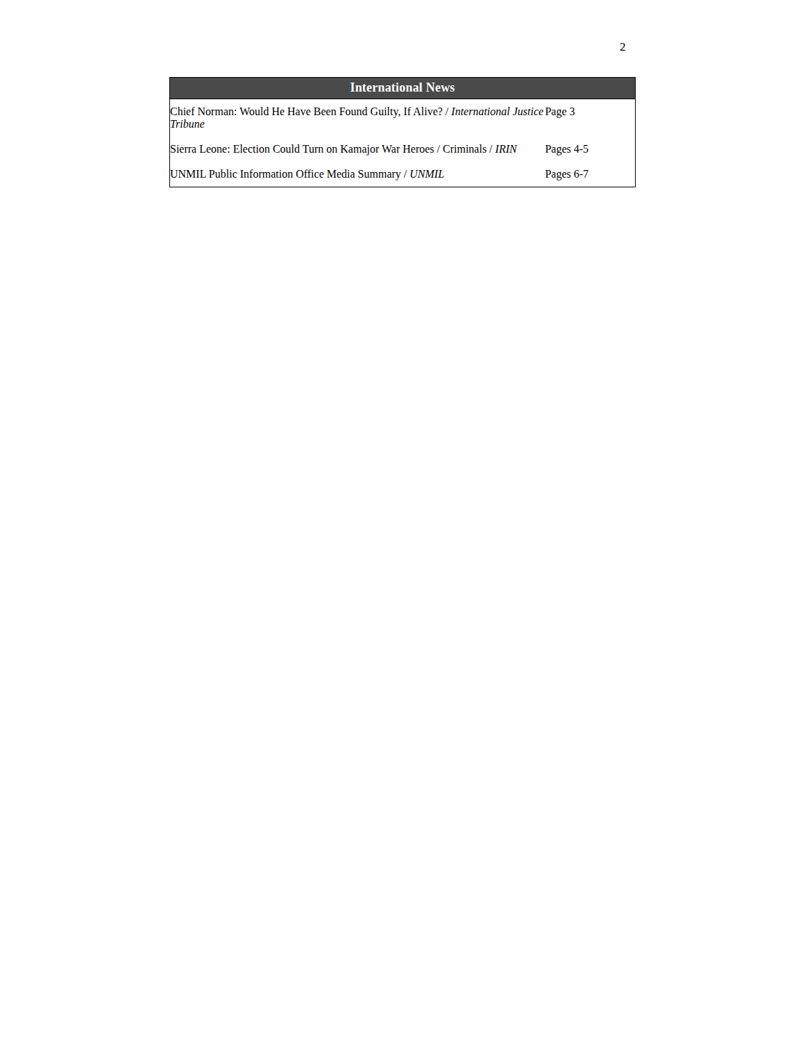2
International News
| Chief Norman: Would He Have Been Found Guilty, If Alive? / International Justice Tribune | Page 3 |
| Sierra Leone: Election Could Turn on Kamajor War Heroes / Criminals / IRIN | Pages 4-5 |
| UNMIL Public Information Office Media Summary / UNMIL | Pages 6-7 |